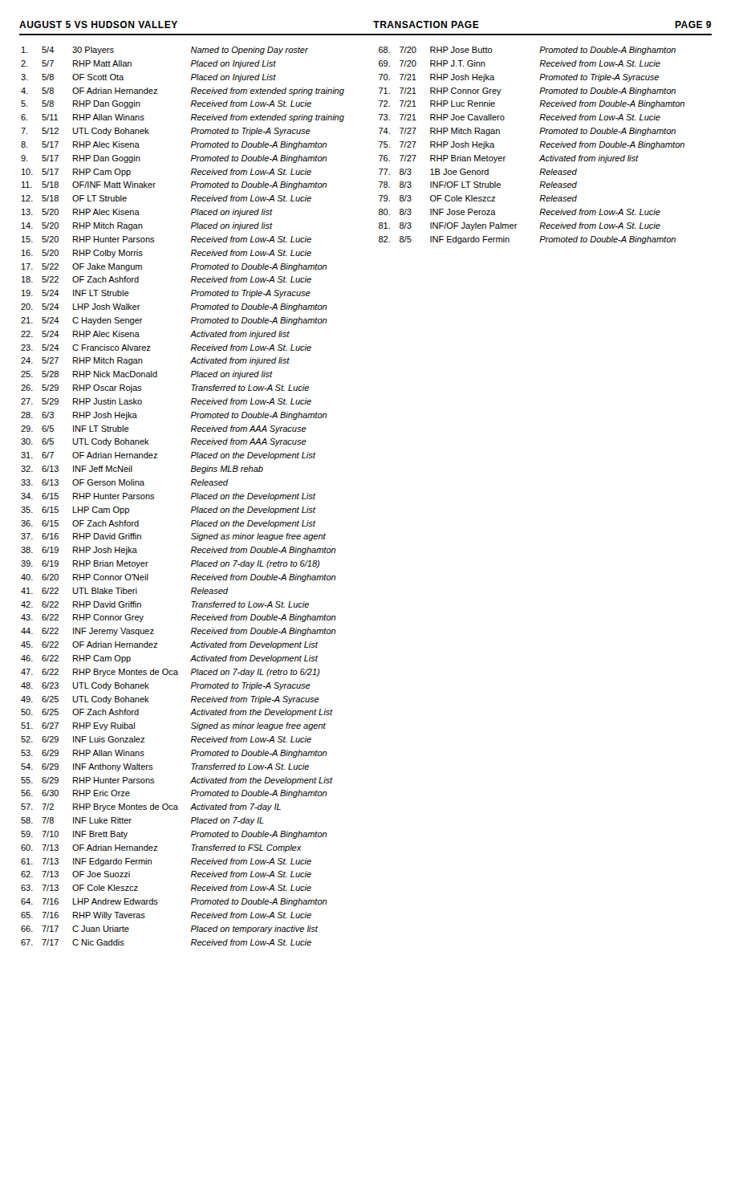AUGUST 5 VS HUDSON VALLEY
TRANSACTION PAGE
PAGE 9
| 1. | 5/4 | 30 Players | Named to Opening Day roster |
| 2. | 5/7 | RHP Matt Allan | Placed on Injured List |
| 3. | 5/8 | OF Scott Ota | Placed on Injured List |
| 4. | 5/8 | OF Adrian Hernandez | Received from extended spring training |
| 5. | 5/8 | RHP Dan Goggin | Received from Low-A St. Lucie |
| 6. | 5/11 | RHP Allan Winans | Received from extended spring training |
| 7. | 5/12 | UTL Cody Bohanek | Promoted to Triple-A Syracuse |
| 8. | 5/17 | RHP Alec Kisena | Promoted to Double-A Binghamton |
| 9. | 5/17 | RHP Dan Goggin | Promoted to Double-A Binghamton |
| 10. | 5/17 | RHP Cam Opp | Received from Low-A St. Lucie |
| 11. | 5/18 | OF/INF Matt Winaker | Promoted to Double-A Binghamton |
| 12. | 5/18 | OF LT Struble | Received from Low-A St. Lucie |
| 13. | 5/20 | RHP Alec Kisena | Placed on injured list |
| 14. | 5/20 | RHP Mitch Ragan | Placed on injured list |
| 15. | 5/20 | RHP Hunter Parsons | Received from Low-A St. Lucie |
| 16. | 5/20 | RHP Colby Morris | Received from Low-A St. Lucie |
| 17. | 5/22 | OF Jake Mangum | Promoted to Double-A Binghamton |
| 18. | 5/22 | OF Zach Ashford | Received from Low-A St. Lucie |
| 19. | 5/24 | INF LT Struble | Promoted to Triple-A Syracuse |
| 20. | 5/24 | LHP Josh Walker | Promoted to Double-A Binghamton |
| 21. | 5/24 | C Hayden Senger | Promoted to Double-A Binghamton |
| 22. | 5/24 | RHP Alec Kisena | Activated from injured list |
| 23. | 5/24 | C Francisco Alvarez | Received from Low-A St. Lucie |
| 24. | 5/27 | RHP Mitch Ragan | Activated from injured list |
| 25. | 5/28 | RHP Nick MacDonald | Placed on injured list |
| 26. | 5/29 | RHP Oscar Rojas | Transferred to Low-A St. Lucie |
| 27. | 5/29 | RHP Justin Lasko | Received from Low-A St. Lucie |
| 28. | 6/3 | RHP Josh Hejka | Promoted to Double-A Binghamton |
| 29. | 6/5 | INF LT Struble | Received from AAA Syracuse |
| 30. | 6/5 | UTL Cody Bohanek | Received from AAA Syracuse |
| 31. | 6/7 | OF Adrian Hernandez | Placed on the Development List |
| 32. | 6/13 | INF Jeff McNeil | Begins MLB rehab |
| 33. | 6/13 | OF Gerson Molina | Released |
| 34. | 6/15 | RHP Hunter Parsons | Placed on the Development List |
| 35. | 6/15 | LHP Cam Opp | Placed on the Development List |
| 36. | 6/15 | OF Zach Ashford | Placed on the Development List |
| 37. | 6/16 | RHP David Griffin | Signed as minor league free agent |
| 38. | 6/19 | RHP Josh Hejka | Received from Double-A Binghamton |
| 39. | 6/19 | RHP Brian Metoyer | Placed on 7-day IL (retro to 6/18) |
| 40. | 6/20 | RHP Connor O'Neil | Received from Double-A Binghamton |
| 41. | 6/22 | UTL Blake Tiberi | Released |
| 42. | 6/22 | RHP David Griffin | Transferred to Low-A St. Lucie |
| 43. | 6/22 | RHP Connor Grey | Received from Double-A Binghamton |
| 44. | 6/22 | INF Jeremy Vasquez | Received from Double-A Binghamton |
| 45. | 6/22 | OF Adrian Hernandez | Activated from Development List |
| 46. | 6/22 | RHP Cam Opp | Activated from Development List |
| 47. | 6/22 | RHP Bryce Montes de Oca | Placed on 7-day IL (retro to 6/21) |
| 48. | 6/23 | UTL Cody Bohanek | Promoted to Triple-A Syracuse |
| 49. | 6/25 | UTL Cody Bohanek | Received from Triple-A Syracuse |
| 50. | 6/25 | OF Zach Ashford | Activated from the Development List |
| 51. | 6/27 | RHP Evy Ruibal | Signed as minor league free agent |
| 52. | 6/29 | INF Luis Gonzalez | Received from Low-A St. Lucie |
| 53. | 6/29 | RHP Allan Winans | Promoted to Double-A Binghamton |
| 54. | 6/29 | INF Anthony Walters | Transferred to Low-A St. Lucie |
| 55. | 6/29 | RHP Hunter Parsons | Activated from the Development List |
| 56. | 6/30 | RHP Eric Orze | Promoted to Double-A Binghamton |
| 57. | 7/2 | RHP Bryce Montes de Oca | Activated from 7-day IL |
| 58. | 7/8 | INF Luke Ritter | Placed on 7-day IL |
| 59. | 7/10 | INF Brett Baty | Promoted to Double-A Binghamton |
| 60. | 7/13 | OF Adrian Hernandez | Transferred to FSL Complex |
| 61. | 7/13 | INF Edgardo Fermin | Received from Low-A St. Lucie |
| 62. | 7/13 | OF Joe Suozzi | Received from Low-A St. Lucie |
| 63. | 7/13 | OF Cole Kleszcz | Received from Low-A St. Lucie |
| 64. | 7/16 | LHP Andrew Edwards | Promoted to Double-A Binghamton |
| 65. | 7/16 | RHP Willy Taveras | Received from Low-A St. Lucie |
| 66. | 7/17 | C Juan Uriarte | Placed on temporary inactive list |
| 67. | 7/17 | C Nic Gaddis | Received from Low-A St. Lucie |
| 68. | 7/20 | RHP Jose Butto | Promoted to Double-A Binghamton |
| 69. | 7/20 | RHP J.T. Ginn | Received from Low-A St. Lucie |
| 70. | 7/21 | RHP Josh Hejka | Promoted to Triple-A Syracuse |
| 71. | 7/21 | RHP Connor Grey | Promoted to Double-A Binghamton |
| 72. | 7/21 | RHP Luc Rennie | Received from Double-A Binghamton |
| 73. | 7/21 | RHP Joe Cavallero | Received from Low-A St. Lucie |
| 74. | 7/27 | RHP Mitch Ragan | Promoted to Double-A Binghamton |
| 75. | 7/27 | RHP Josh Hejka | Received from Double-A Binghamton |
| 76. | 7/27 | RHP Brian Metoyer | Activated from injured list |
| 77. | 8/3 | 1B Joe Genord | Released |
| 78. | 8/3 | INF/OF LT Struble | Released |
| 79. | 8/3 | OF Cole Kleszcz | Released |
| 80. | 8/3 | INF Jose Peroza | Received from Low-A St. Lucie |
| 81. | 8/3 | INF/OF Jaylen Palmer | Received from Low-A St. Lucie |
| 82. | 8/5 | INF Edgardo Fermin | Promoted to Double-A Binghamton |